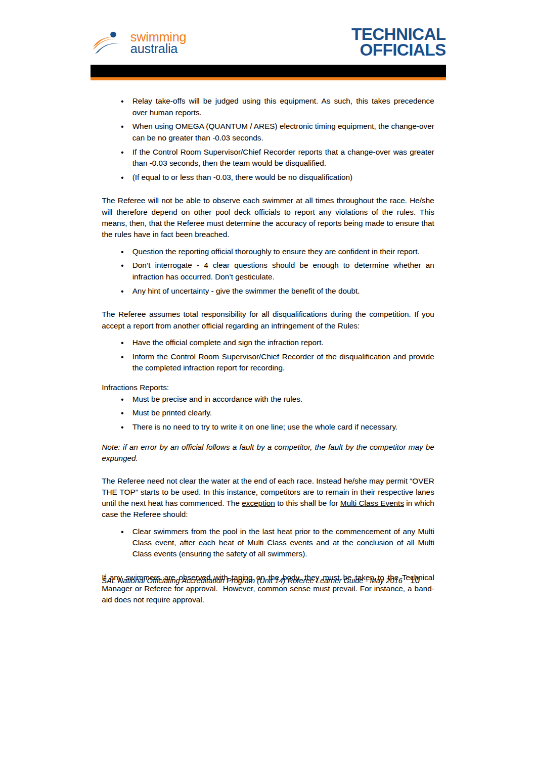swimming australia
TECHNICAL OFFICIALS
Relay take-offs will be judged using this equipment. As such, this takes precedence over human reports.
When using OMEGA (QUANTUM / ARES) electronic timing equipment, the change-over can be no greater than -0.03 seconds.
If the Control Room Supervisor/Chief Recorder reports that a change-over was greater than -0.03 seconds, then the team would be disqualified.
(If equal to or less than -0.03, there would be no disqualification)
The Referee will not be able to observe each swimmer at all times throughout the race. He/she will therefore depend on other pool deck officials to report any violations of the rules. This means, then, that the Referee must determine the accuracy of reports being made to ensure that the rules have in fact been breached.
Question the reporting official thoroughly to ensure they are confident in their report.
Don’t interrogate - 4 clear questions should be enough to determine whether an infraction has occurred. Don’t gesticulate.
Any hint of uncertainty - give the swimmer the benefit of the doubt.
The Referee assumes total responsibility for all disqualifications during the competition. If you accept a report from another official regarding an infringement of the Rules:
Have the official complete and sign the infraction report.
Inform the Control Room Supervisor/Chief Recorder of the disqualification and provide the completed infraction report for recording.
Infractions Reports:
Must be precise and in accordance with the rules.
Must be printed clearly.
There is no need to try to write it on one line; use the whole card if necessary.
Note: if an error by an official follows a fault by a competitor, the fault by the competitor may be expunged.
The Referee need not clear the water at the end of each race. Instead he/she may permit “OVER THE TOP” starts to be used. In this instance, competitors are to remain in their respective lanes until the next heat has commenced. The exception to this shall be for Multi Class Events in which case the Referee should:
Clear swimmers from the pool in the last heat prior to the commencement of any Multi Class event, after each heat of Multi Class events and at the conclusion of all Multi Class events (ensuring the safety of all swimmers).
If any swimmers are observed with taping on the body, they must be taken to the Technical Manager or Referee for approval. However, common sense must prevail. For instance, a band-aid does not require approval.
SAL National Officiating Accreditation Program (Unit 14) Referee Learner Guide - May 2016 10